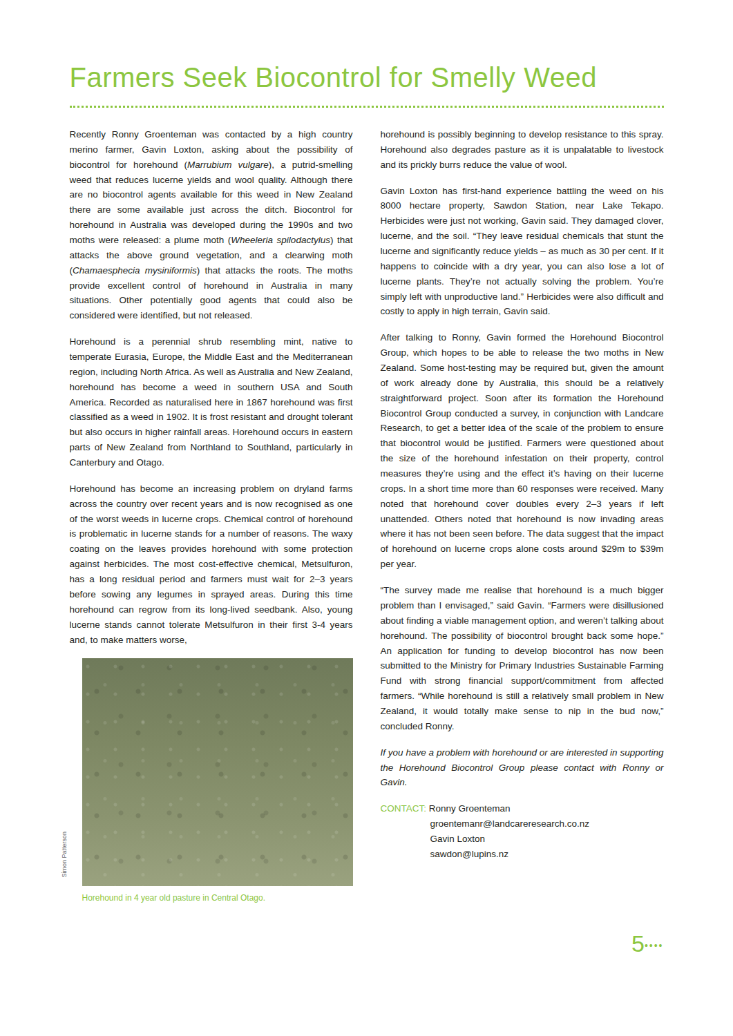Farmers Seek Biocontrol for Smelly Weed
Recently Ronny Groenteman was contacted by a high country merino farmer, Gavin Loxton, asking about the possibility of biocontrol for horehound (Marrubium vulgare), a putrid-smelling weed that reduces lucerne yields and wool quality. Although there are no biocontrol agents available for this weed in New Zealand there are some available just across the ditch. Biocontrol for horehound in Australia was developed during the 1990s and two moths were released: a plume moth (Wheeleria spilodactylus) that attacks the above ground vegetation, and a clearwing moth (Chamaesphecia mysiniformis) that attacks the roots. The moths provide excellent control of horehound in Australia in many situations. Other potentially good agents that could also be considered were identified, but not released.
Horehound is a perennial shrub resembling mint, native to temperate Eurasia, Europe, the Middle East and the Mediterranean region, including North Africa. As well as Australia and New Zealand, horehound has become a weed in southern USA and South America. Recorded as naturalised here in 1867 horehound was first classified as a weed in 1902. It is frost resistant and drought tolerant but also occurs in higher rainfall areas. Horehound occurs in eastern parts of New Zealand from Northland to Southland, particularly in Canterbury and Otago.
Horehound has become an increasing problem on dryland farms across the country over recent years and is now recognised as one of the worst weeds in lucerne crops. Chemical control of horehound is problematic in lucerne stands for a number of reasons. The waxy coating on the leaves provides horehound with some protection against herbicides. The most cost-effective chemical, Metsulfuron, has a long residual period and farmers must wait for 2–3 years before sowing any legumes in sprayed areas. During this time horehound can regrow from its long-lived seedbank. Also, young lucerne stands cannot tolerate Metsulfuron in their first 3-4 years and, to make matters worse,
Simon Patterson
Horehound in 4 year old pasture in Central Otago.
horehound is possibly beginning to develop resistance to this spray. Horehound also degrades pasture as it is unpalatable to livestock and its prickly burrs reduce the value of wool.
Gavin Loxton has first-hand experience battling the weed on his 8000 hectare property, Sawdon Station, near Lake Tekapo. Herbicides were just not working, Gavin said. They damaged clover, lucerne, and the soil. “They leave residual chemicals that stunt the lucerne and significantly reduce yields – as much as 30 per cent. If it happens to coincide with a dry year, you can also lose a lot of lucerne plants. They’re not actually solving the problem. You’re simply left with unproductive land.” Herbicides were also difficult and costly to apply in high terrain, Gavin said.
After talking to Ronny, Gavin formed the Horehound Biocontrol Group, which hopes to be able to release the two moths in New Zealand. Some host-testing may be required but, given the amount of work already done by Australia, this should be a relatively straightforward project. Soon after its formation the Horehound Biocontrol Group conducted a survey, in conjunction with Landcare Research, to get a better idea of the scale of the problem to ensure that biocontrol would be justified. Farmers were questioned about the size of the horehound infestation on their property, control measures they’re using and the effect it’s having on their lucerne crops. In a short time more than 60 responses were received. Many noted that horehound cover doubles every 2–3 years if left unattended. Others noted that horehound is now invading areas where it has not been seen before. The data suggest that the impact of horehound on lucerne crops alone costs around $29m to $39m per year.
“The survey made me realise that horehound is a much bigger problem than I envisaged,” said Gavin. “Farmers were disillusioned about finding a viable management option, and weren’t talking about horehound. The possibility of biocontrol brought back some hope.” An application for funding to develop biocontrol has now been submitted to the Ministry for Primary Industries Sustainable Farming Fund with strong financial support/commitment from affected farmers. “While horehound is still a relatively small problem in New Zealand, it would totally make sense to nip in the bud now,” concluded Ronny.
If you have a problem with horehound or are interested in supporting the Horehound Biocontrol Group please contact with Ronny or Gavin.
CONTACT: Ronny Groenteman
groentemanr@landcareresearch.co.nz Gavin Loxton sawdon@lupins.nz
5••••